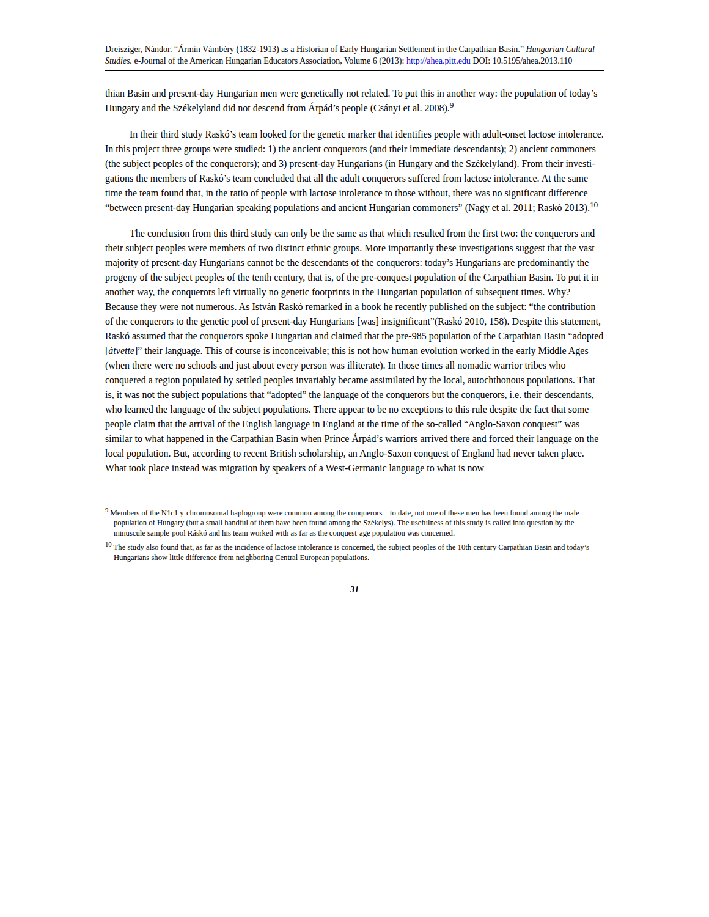Dreisziger, Nándor. “Ármin Vámbéry (1832-1913) as a Historian of Early Hungarian Settlement in the Carpathian Basin.” Hungarian Cultural Studies. e-Journal of the American Hungarian Educators Association, Volume 6 (2013): http://ahea.pitt.edu DOI: 10.5195/ahea.2013.110
thian Basin and present-day Hungarian men were genetically not related. To put this in another way: the population of today’s Hungary and the Székelyland did not descend from Árpád’s people (Csányi et al. 2008).9
In their third study Raskó’s team looked for the genetic marker that identifies people with adult-onset lactose intolerance. In this project three groups were studied: 1) the ancient conquerors (and their immediate descendants); 2) ancient commoners (the subject peoples of the conquerors); and 3) present-day Hungarians (in Hungary and the Székelyland). From their investi-gations the members of Raskó’s team concluded that all the adult conquerors suffered from lactose intolerance. At the same time the team found that, in the ratio of people with lactose intolerance to those without, there was no significant difference “between present-day Hungarian speaking populations and ancient Hungarian commoners” (Nagy et al. 2011; Raskó 2013).10
The conclusion from this third study can only be the same as that which resulted from the first two: the conquerors and their subject peoples were members of two distinct ethnic groups. More importantly these investigations suggest that the vast majority of present-day Hungarians cannot be the descendants of the conquerors: today’s Hungarians are predominantly the progeny of the subject peoples of the tenth century, that is, of the pre-conquest population of the Carpathian Basin. To put it in another way, the conquerors left virtually no genetic footprints in the Hungarian population of subsequent times. Why? Because they were not numerous. As István Raskó remarked in a book he recently published on the subject: “the contribution of the conquerors to the genetic pool of present-day Hungarians [was] insignificant”(Raskó 2010, 158). Despite this statement, Raskó assumed that the conquerors spoke Hungarian and claimed that the pre-985 population of the Carpathian Basin “adopted [átvette]” their language. This of course is inconceivable; this is not how human evolution worked in the early Middle Ages (when there were no schools and just about every person was illiterate). In those times all nomadic warrior tribes who conquered a region populated by settled peoples invariably became assimilated by the local, autochthonous populations. That is, it was not the subject populations that “adopted” the language of the conquerors but the conquerors, i.e. their descendants, who learned the language of the subject populations. There appear to be no exceptions to this rule despite the fact that some people claim that the arrival of the English language in England at the time of the so-called “Anglo-Saxon conquest” was similar to what happened in the Carpathian Basin when Prince Árpád’s warriors arrived there and forced their language on the local population. But, according to recent British scholarship, an Anglo-Saxon conquest of England had never taken place. What took place instead was migration by speakers of a West-Germanic language to what is now
9 Members of the N1c1 y-chromosomal haplogroup were common among the conquerors—to date, not one of these men has been found among the male population of Hungary (but a small handful of them have been found among the Székelys). The usefulness of this study is called into question by the minuscule sample-pool Ráskó and his team worked with as far as the conquest-age population was concerned.
10 The study also found that, as far as the incidence of lactose intolerance is concerned, the subject peoples of the 10th century Carpathian Basin and today’s Hungarians show little difference from neighboring Central European populations.
31